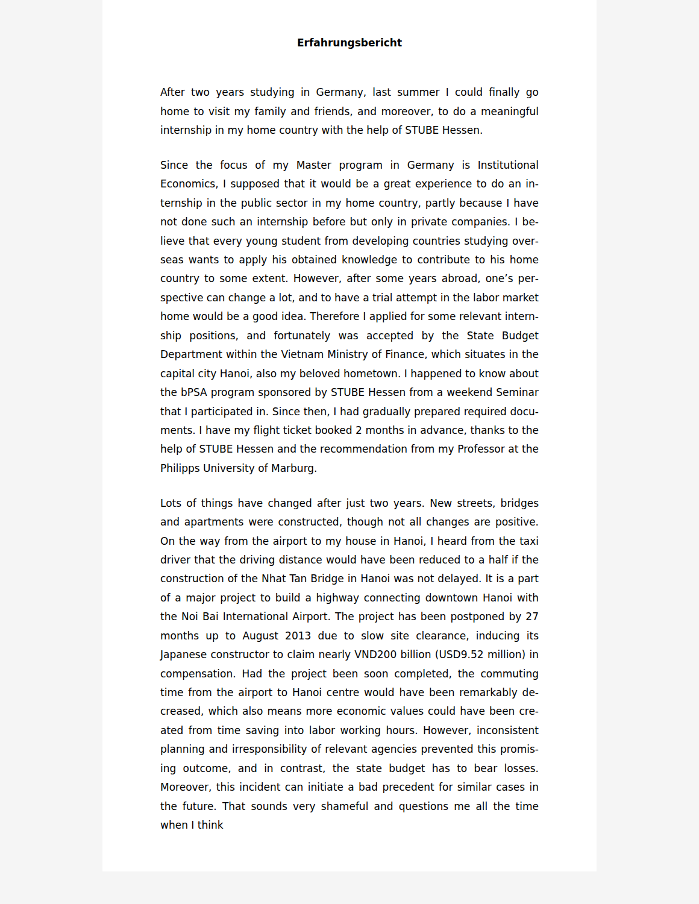Erfahrungsbericht
After two years studying in Germany, last summer I could finally go home to visit my family and friends, and moreover, to do a meaningful internship in my home country with the help of STUBE Hessen.
Since the focus of my Master program in Germany is Institutional Economics, I supposed that it would be a great experience to do an internship in the public sector in my home country, partly because I have not done such an internship before but only in private companies. I believe that every young student from developing countries studying overseas wants to apply his obtained knowledge to contribute to his home country to some extent. However, after some years abroad, one’s perspective can change a lot, and to have a trial attempt in the labor market home would be a good idea. Therefore I applied for some relevant internship positions, and fortunately was accepted by the State Budget Department within the Vietnam Ministry of Finance, which situates in the capital city Hanoi, also my beloved hometown. I happened to know about the bPSA program sponsored by STUBE Hessen from a weekend Seminar that I participated in. Since then, I had gradually prepared required documents. I have my flight ticket booked 2 months in advance, thanks to the help of STUBE Hessen and the recommendation from my Professor at the Philipps University of Marburg.
Lots of things have changed after just two years. New streets, bridges and apartments were constructed, though not all changes are positive. On the way from the airport to my house in Hanoi, I heard from the taxi driver that the driving distance would have been reduced to a half if the construction of the Nhat Tan Bridge in Hanoi was not delayed. It is a part of a major project to build a highway connecting downtown Hanoi with the Noi Bai International Airport. The project has been postponed by 27 months up to August 2013 due to slow site clearance, inducing its Japanese constructor to claim nearly VND200 billion (USD9.52 million) in compensation. Had the project been soon completed, the commuting time from the airport to Hanoi centre would have been remarkably decreased, which also means more economic values could have been created from time saving into labor working hours. However, inconsistent planning and irresponsibility of relevant agencies prevented this promising outcome, and in contrast, the state budget has to bear losses. Moreover, this incident can initiate a bad precedent for similar cases in the future. That sounds very shameful and questions me all the time when I think